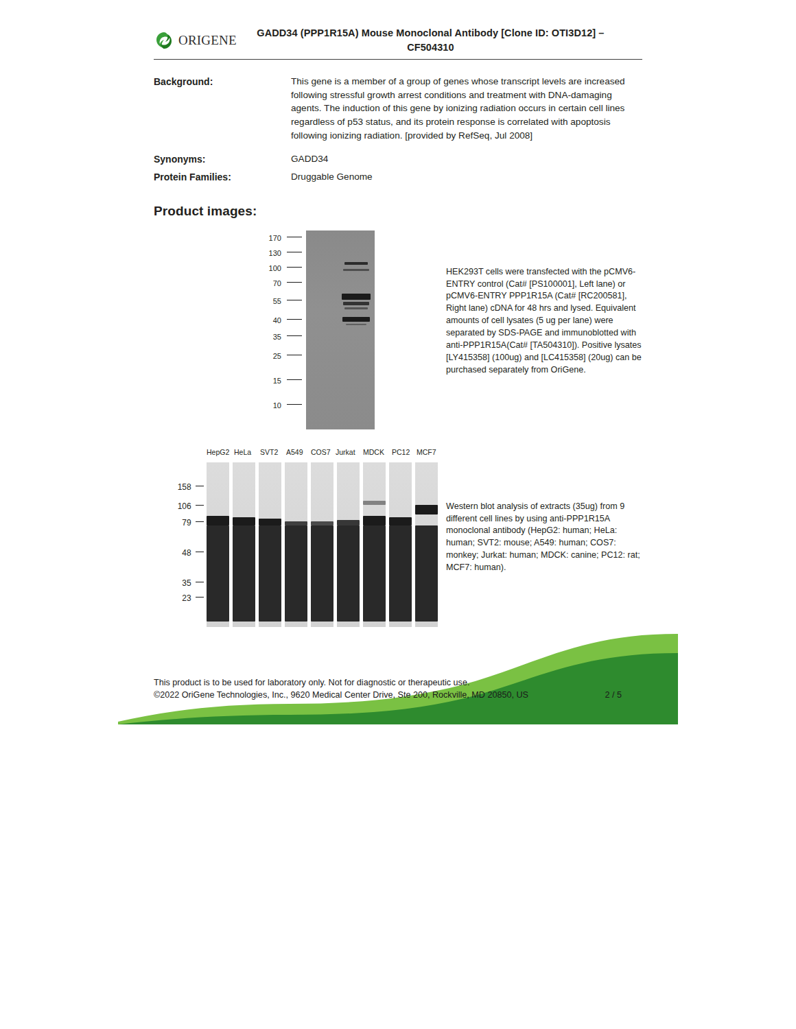ORIGENE
GADD34 (PPP1R15A) Mouse Monoclonal Antibody [Clone ID: OTI3D12] – CF504310
Background:
This gene is a member of a group of genes whose transcript levels are increased following stressful growth arrest conditions and treatment with DNA-damaging agents. The induction of this gene by ionizing radiation occurs in certain cell lines regardless of p53 status, and its protein response is correlated with apoptosis following ionizing radiation. [provided by RefSeq, Jul 2008]
Synonyms:
GADD34
Protein Families:
Druggable Genome
Product images:
170
130
100
70
55
40
35
25
15
10
HEK293T cells were transfected with the pCMV6-ENTRY control (Cat# [PS100001], Left lane) or pCMV6-ENTRY PPP1R15A (Cat# [RC200581], Right lane) cDNA for 48 hrs and lysed. Equivalent amounts of cell lysates (5 ug per lane) were separated by SDS-PAGE and immunoblotted with anti-PPP1R15A(Cat# [TA504310]). Positive lysates [LY415358] (100ug) and [LC415358] (20ug) can be purchased separately from OriGene.
HepG2 HeLa SVT2 A549 COS7 Jurkat MDCK PC12 MCF7
158
106
79
48
35
23
Western blot analysis of extracts (35ug) from 9 different cell lines by using anti-PPP1R15A monoclonal antibody (HepG2: human; HeLa: human; SVT2: mouse; A549: human; COS7: monkey; Jurkat: human; MDCK: canine; PC12: rat; MCF7: human).
This product is to be used for laboratory only. Not for diagnostic or therapeutic use.
©2022 OriGene Technologies, Inc., 9620 Medical Center Drive, Ste 200, Rockville, MD 20850, US 2 / 5